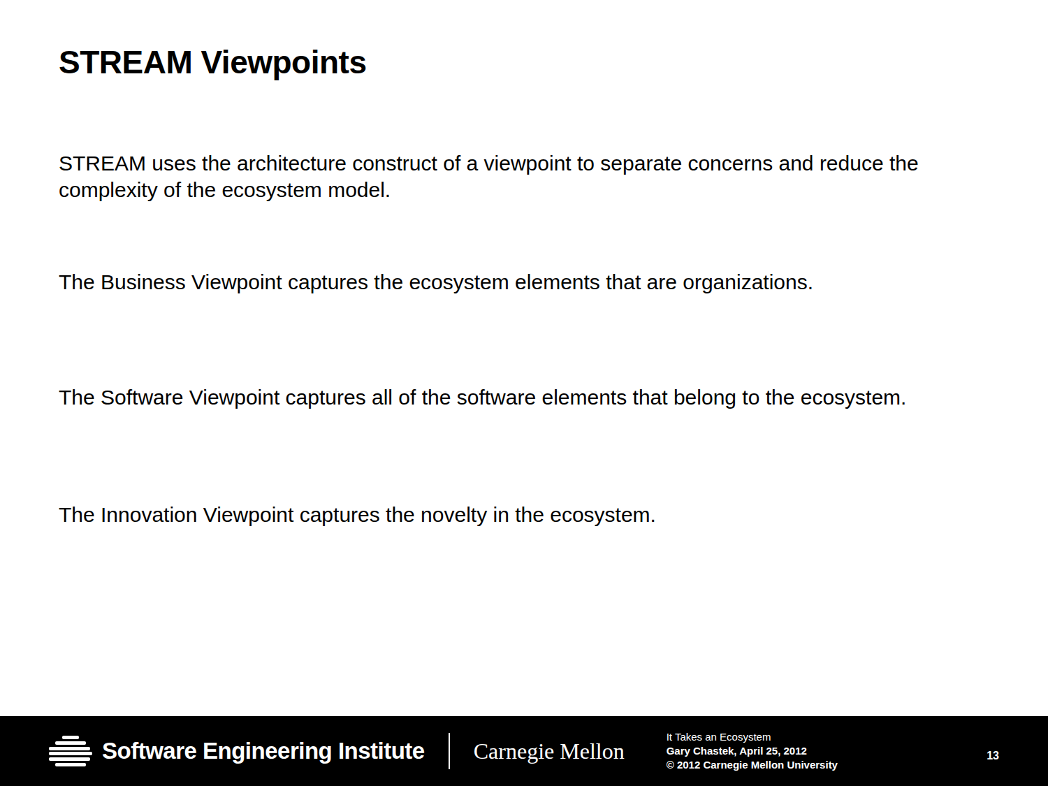STREAM Viewpoints
STREAM uses the architecture construct of a viewpoint to separate concerns and reduce the complexity of the ecosystem model.
The Business Viewpoint captures the ecosystem elements that are organizations.
The Software Viewpoint captures all of the software elements that belong to the ecosystem.
The Innovation Viewpoint captures the novelty in the ecosystem.
Software Engineering Institute
Carnegie Mellon
It Takes an Ecosystem
Gary Chastek, April 25, 2012
© 2012 Carnegie Mellon University
13